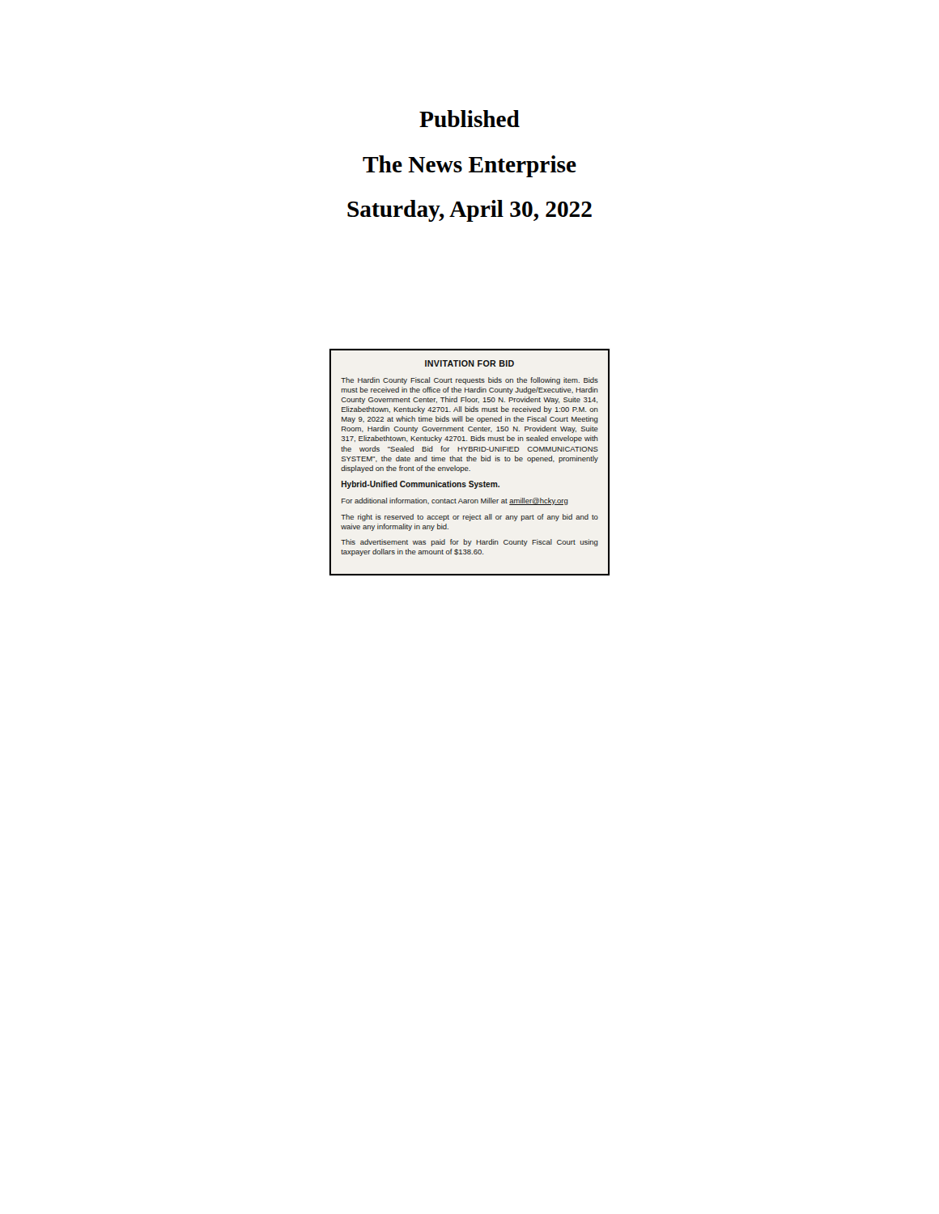Published The News Enterprise Saturday, April 30, 2022
INVITATION FOR BID
The Hardin County Fiscal Court requests bids on the following item. Bids must be received in the office of the Hardin County Judge/Executive, Hardin County Government Center, Third Floor, 150 N. Provident Way, Suite 314, Elizabethtown, Kentucky 42701. All bids must be received by 1:00 P.M. on May 9, 2022 at which time bids will be opened in the Fiscal Court Meeting Room, Hardin County Government Center, 150 N. Provident Way, Suite 317, Elizabethtown, Kentucky 42701. Bids must be in sealed envelope with the words "Sealed Bid for HYBRID-UNIFIED COMMUNICATIONS SYSTEM", the date and time that the bid is to be opened, prominently displayed on the front of the envelope.
Hybrid-Unified Communications System.
For additional information, contact Aaron Miller at amiller@hcky.org
The right is reserved to accept or reject all or any part of any bid and to waive any informality in any bid.
This advertisement was paid for by Hardin County Fiscal Court using taxpayer dollars in the amount of $138.60.